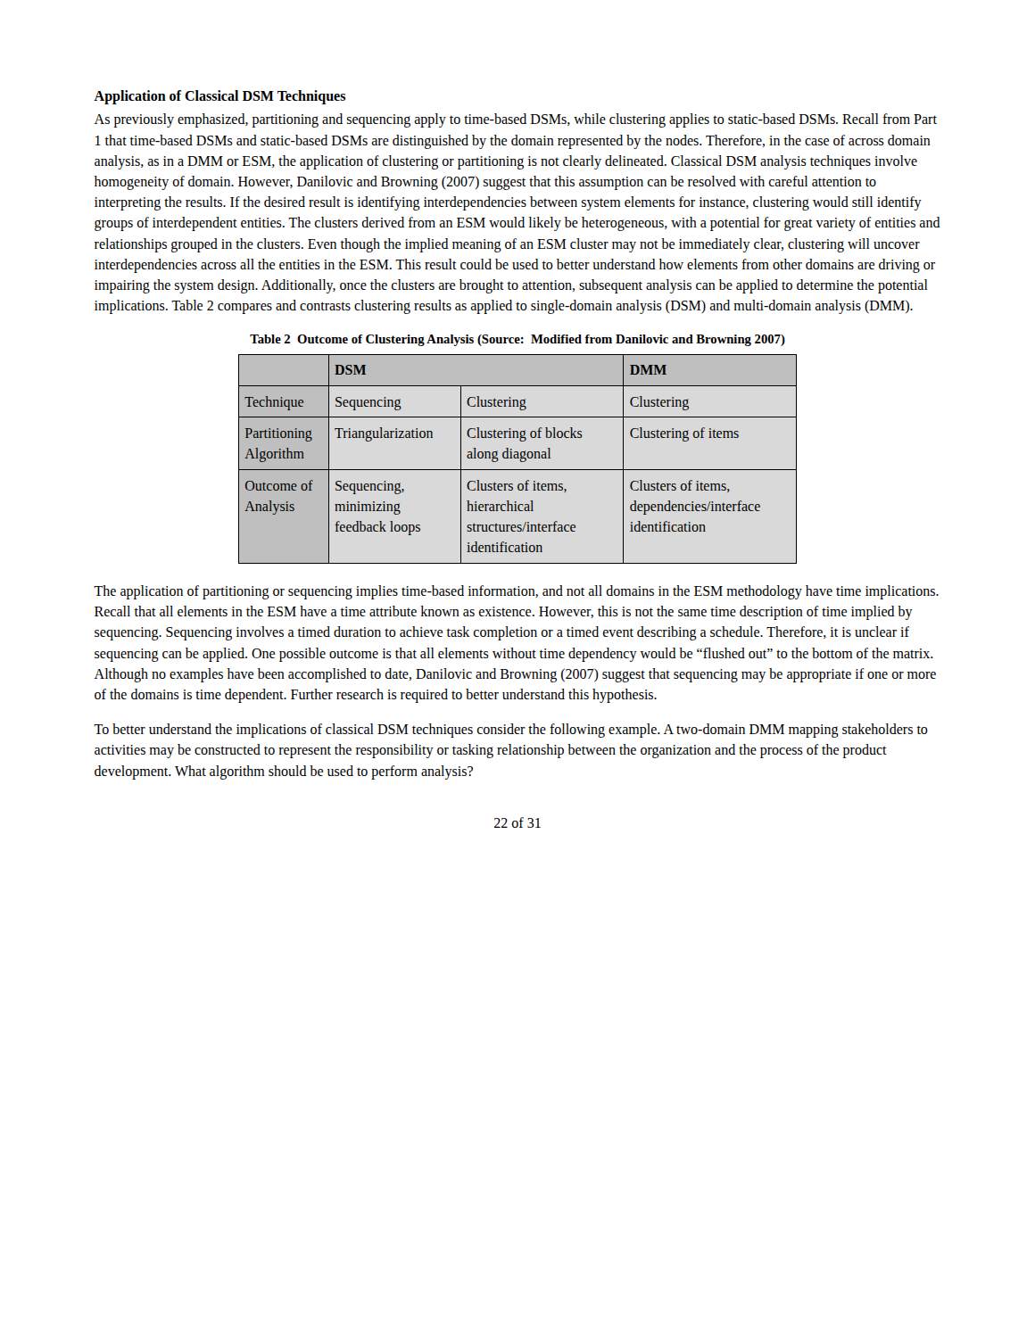Application of Classical DSM Techniques
As previously emphasized, partitioning and sequencing apply to time-based DSMs, while clustering applies to static-based DSMs. Recall from Part 1 that time-based DSMs and static-based DSMs are distinguished by the domain represented by the nodes. Therefore, in the case of across domain analysis, as in a DMM or ESM, the application of clustering or partitioning is not clearly delineated. Classical DSM analysis techniques involve homogeneity of domain. However, Danilovic and Browning (2007) suggest that this assumption can be resolved with careful attention to interpreting the results. If the desired result is identifying interdependencies between system elements for instance, clustering would still identify groups of interdependent entities. The clusters derived from an ESM would likely be heterogeneous, with a potential for great variety of entities and relationships grouped in the clusters. Even though the implied meaning of an ESM cluster may not be immediately clear, clustering will uncover interdependencies across all the entities in the ESM. This result could be used to better understand how elements from other domains are driving or impairing the system design. Additionally, once the clusters are brought to attention, subsequent analysis can be applied to determine the potential implications. Table 2 compares and contrasts clustering results as applied to single-domain analysis (DSM) and multi-domain analysis (DMM).
Table 2 Outcome of Clustering Analysis (Source: Modified from Danilovic and Browning 2007)
| | DSM | DMM |
| --- | --- | --- |
| Technique | Sequencing | Clustering | Clustering |
| Partitioning Algorithm | Triangularization | Clustering of blocks along diagonal | Clustering of items |
| Outcome of Analysis | Sequencing, minimizing feedback loops | Clusters of items, hierarchical structures/interface identification | Clusters of items, dependencies/interface identification |
The application of partitioning or sequencing implies time-based information, and not all domains in the ESM methodology have time implications. Recall that all elements in the ESM have a time attribute known as existence. However, this is not the same time description of time implied by sequencing. Sequencing involves a timed duration to achieve task completion or a timed event describing a schedule. Therefore, it is unclear if sequencing can be applied. One possible outcome is that all elements without time dependency would be “flushed out” to the bottom of the matrix. Although no examples have been accomplished to date, Danilovic and Browning (2007) suggest that sequencing may be appropriate if one or more of the domains is time dependent. Further research is required to better understand this hypothesis.
To better understand the implications of classical DSM techniques consider the following example. A two-domain DMM mapping stakeholders to activities may be constructed to represent the responsibility or tasking relationship between the organization and the process of the product development. What algorithm should be used to perform analysis?
22 of 31